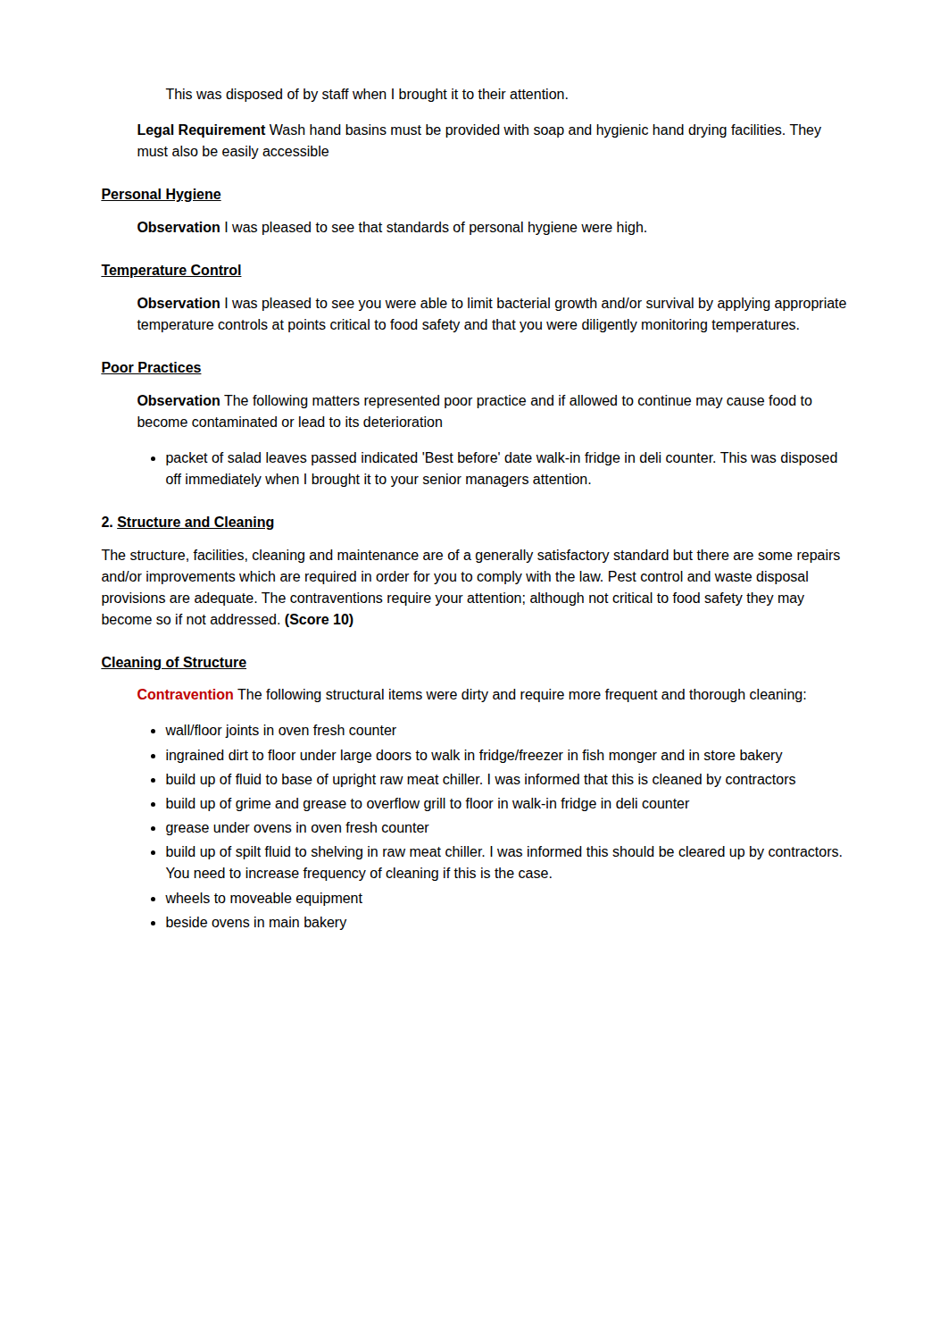This was disposed of by staff when I brought it to their attention.
Legal Requirement Wash hand basins must be provided with soap and hygienic hand drying facilities. They must also be easily accessible
Personal Hygiene
Observation I was pleased to see that standards of personal hygiene were high.
Temperature Control
Observation I was pleased to see you were able to limit bacterial growth and/or survival by applying appropriate temperature controls at points critical to food safety and that you were diligently monitoring temperatures.
Poor Practices
Observation The following matters represented poor practice and if allowed to continue may cause food to become contaminated or lead to its deterioration
packet of salad leaves passed indicated 'Best before' date walk-in fridge in deli counter. This was disposed off immediately when I brought it to your senior managers attention.
2. Structure and Cleaning
The structure, facilities, cleaning and maintenance are of a generally satisfactory standard but there are some repairs and/or improvements which are required in order for you to comply with the law. Pest control and waste disposal provisions are adequate. The contraventions require your attention; although not critical to food safety they may become so if not addressed. (Score 10)
Cleaning of Structure
Contravention The following structural items were dirty and require more frequent and thorough cleaning:
wall/floor joints in oven fresh counter
ingrained dirt to floor under large doors to walk in fridge/freezer in fish monger and in store bakery
build up of fluid to base of upright raw meat chiller. I was informed that this is cleaned by contractors
build up of grime and grease to overflow grill to floor in walk-in fridge in deli counter
grease under ovens in oven fresh counter
build up of spilt fluid to shelving in raw meat chiller. I was informed this should be cleared up by contractors. You need to increase frequency of cleaning if this is the case.
wheels to moveable equipment
beside ovens in main bakery